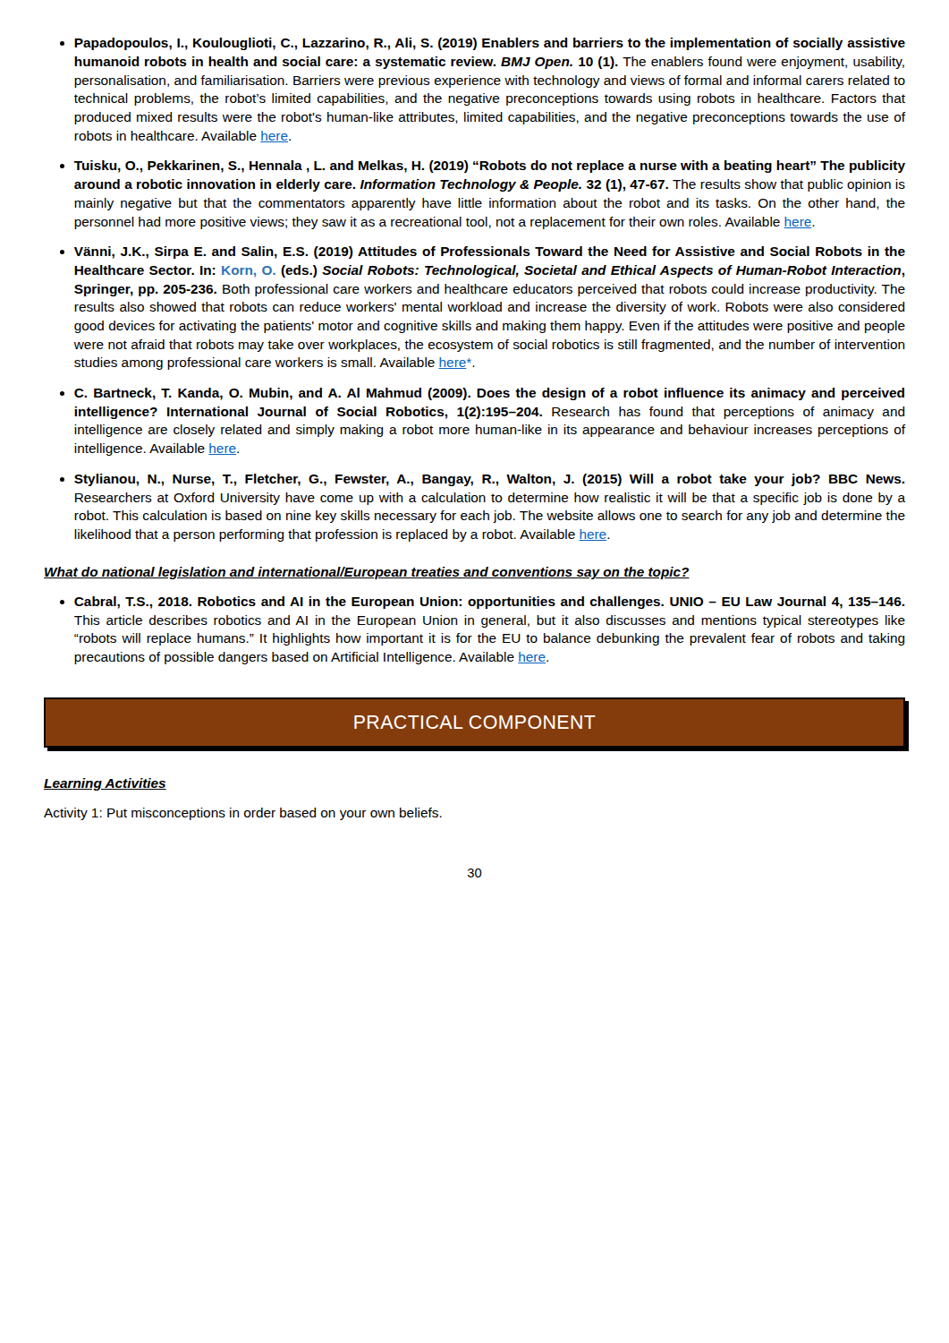Papadopoulos, I., Koulouglioti, C., Lazzarino, R., Ali, S. (2019) Enablers and barriers to the implementation of socially assistive humanoid robots in health and social care: a systematic review. BMJ Open. 10 (1). The enablers found were enjoyment, usability, personalisation, and familiarisation. Barriers were previous experience with technology and views of formal and informal carers related to technical problems, the robot’s limited capabilities, and the negative preconceptions towards using robots in healthcare. Factors that produced mixed results were the robot's human-like attributes, limited capabilities, and the negative preconceptions towards the use of robots in healthcare. Available here.
Tuisku, O., Pekkarinen, S., Hennala , L. and Melkas, H. (2019) “Robots do not replace a nurse with a beating heart” The publicity around a robotic innovation in elderly care. Information Technology & People. 32 (1), 47-67. The results show that public opinion is mainly negative but that the commentators apparently have little information about the robot and its tasks. On the other hand, the personnel had more positive views; they saw it as a recreational tool, not a replacement for their own roles. Available here.
Vänni, J.K., Sirpa E. and Salin, E.S. (2019) Attitudes of Professionals Toward the Need for Assistive and Social Robots in the Healthcare Sector. In: Korn, O. (eds.) Social Robots: Technological, Societal and Ethical Aspects of Human-Robot Interaction, Springer, pp. 205-236. Both professional care workers and healthcare educators perceived that robots could increase productivity. The results also showed that robots can reduce workers' mental workload and increase the diversity of work. Robots were also considered good devices for activating the patients' motor and cognitive skills and making them happy. Even if the attitudes were positive and people were not afraid that robots may take over workplaces, the ecosystem of social robotics is still fragmented, and the number of intervention studies among professional care workers is small. Available here*.
C. Bartneck, T. Kanda, O. Mubin, and A. Al Mahmud (2009). Does the design of a robot influence its animacy and perceived intelligence? International Journal of Social Robotics, 1(2):195–204. Research has found that perceptions of animacy and intelligence are closely related and simply making a robot more human-like in its appearance and behaviour increases perceptions of intelligence. Available here.
Stylianou, N., Nurse, T., Fletcher, G., Fewster, A., Bangay, R., Walton, J. (2015) Will a robot take your job? BBC News. Researchers at Oxford University have come up with a calculation to determine how realistic it will be that a specific job is done by a robot. This calculation is based on nine key skills necessary for each job. The website allows one to search for any job and determine the likelihood that a person performing that profession is replaced by a robot. Available here.
What do national legislation and international/European treaties and conventions say on the topic?
Cabral, T.S., 2018. Robotics and AI in the European Union: opportunities and challenges. UNIO – EU Law Journal 4, 135–146. This article describes robotics and AI in the European Union in general, but it also discusses and mentions typical stereotypes like “robots will replace humans.” It highlights how important it is for the EU to balance debunking the prevalent fear of robots and taking precautions of possible dangers based on Artificial Intelligence. Available here.
PRACTICAL COMPONENT
Learning Activities
Activity 1: Put misconceptions in order based on your own beliefs.
30